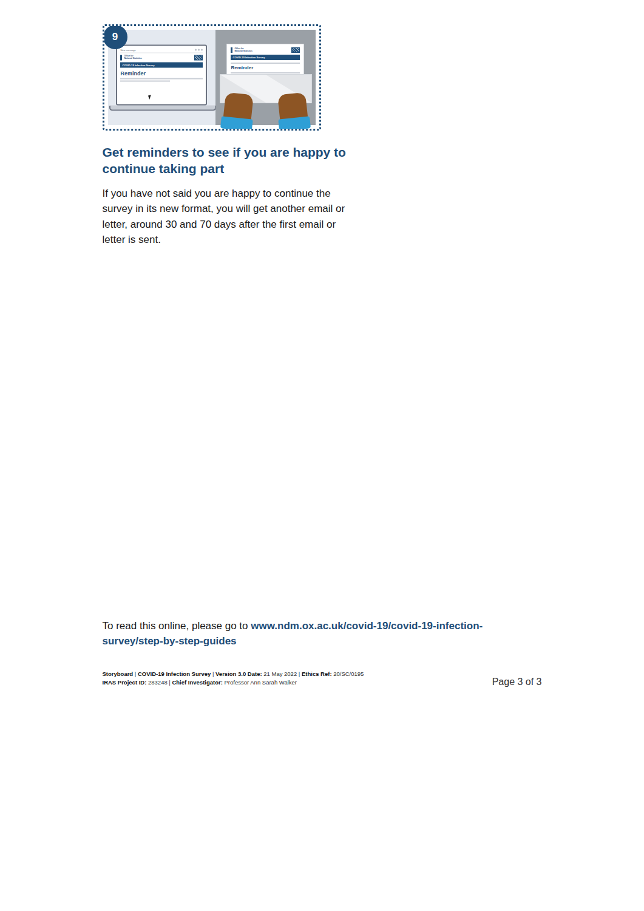9
New message
Office for
National Statistics
COVID-19 Infection Survey
Reminder
Office for
National Statistics
COVID-19 Infection Survey
Reminder
Get reminders to see if you are happy to continue taking part
If you have not said you are happy to continue the survey in its new format, you will get another email or letter, around 30 and 70 days after the first email or letter is sent.
To read this online, please go to www.ndm.ox.ac.uk/covid-19/covid-19-infection-survey/step-by-step-guides
Storyboard | COVID-19 Infection Survey | Version 3.0 Date: 21 May 2022 | Ethics Ref: 20/SC/0195
IRAS Project ID: 283248 | Chief Investigator: Professor Ann Sarah Walker
Page 3 of 3